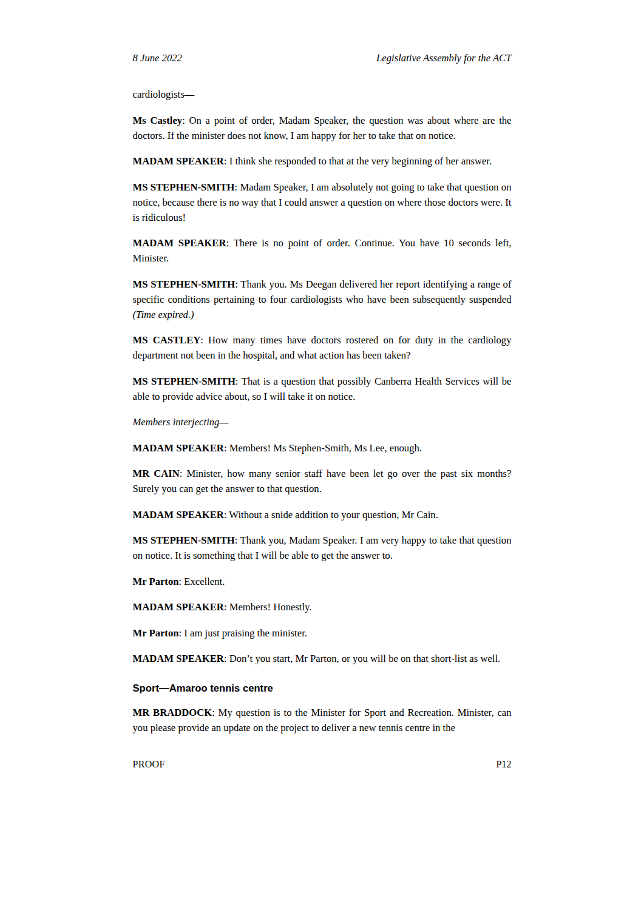8 June 2022
Legislative Assembly for the ACT
cardiologists—
Ms Castley: On a point of order, Madam Speaker, the question was about where are the doctors. If the minister does not know, I am happy for her to take that on notice.
Madam Speaker: I think she responded to that at the very beginning of her answer.
Ms Stephen-Smith: Madam Speaker, I am absolutely not going to take that question on notice, because there is no way that I could answer a question on where those doctors were. It is ridiculous!
Madam Speaker: There is no point of order. Continue. You have 10 seconds left, Minister.
Ms Stephen-Smith: Thank you. Ms Deegan delivered her report identifying a range of specific conditions pertaining to four cardiologists who have been subsequently suspended (Time expired.)
Ms Castley: How many times have doctors rostered on for duty in the cardiology department not been in the hospital, and what action has been taken?
Ms Stephen-Smith: That is a question that possibly Canberra Health Services will be able to provide advice about, so I will take it on notice.
Members interjecting—
Madam Speaker: Members! Ms Stephen-Smith, Ms Lee, enough.
Mr Cain: Minister, how many senior staff have been let go over the past six months? Surely you can get the answer to that question.
Madam Speaker: Without a snide addition to your question, Mr Cain.
Ms Stephen-Smith: Thank you, Madam Speaker. I am very happy to take that question on notice. It is something that I will be able to get the answer to.
Mr Parton: Excellent.
Madam Speaker: Members! Honestly.
Mr Parton: I am just praising the minister.
Madam Speaker: Don’t you start, Mr Parton, or you will be on that short-list as well.
Sport—Amaroo tennis centre
Mr Braddock: My question is to the Minister for Sport and Recreation. Minister, can you please provide an update on the project to deliver a new tennis centre in the
PROOF
P12